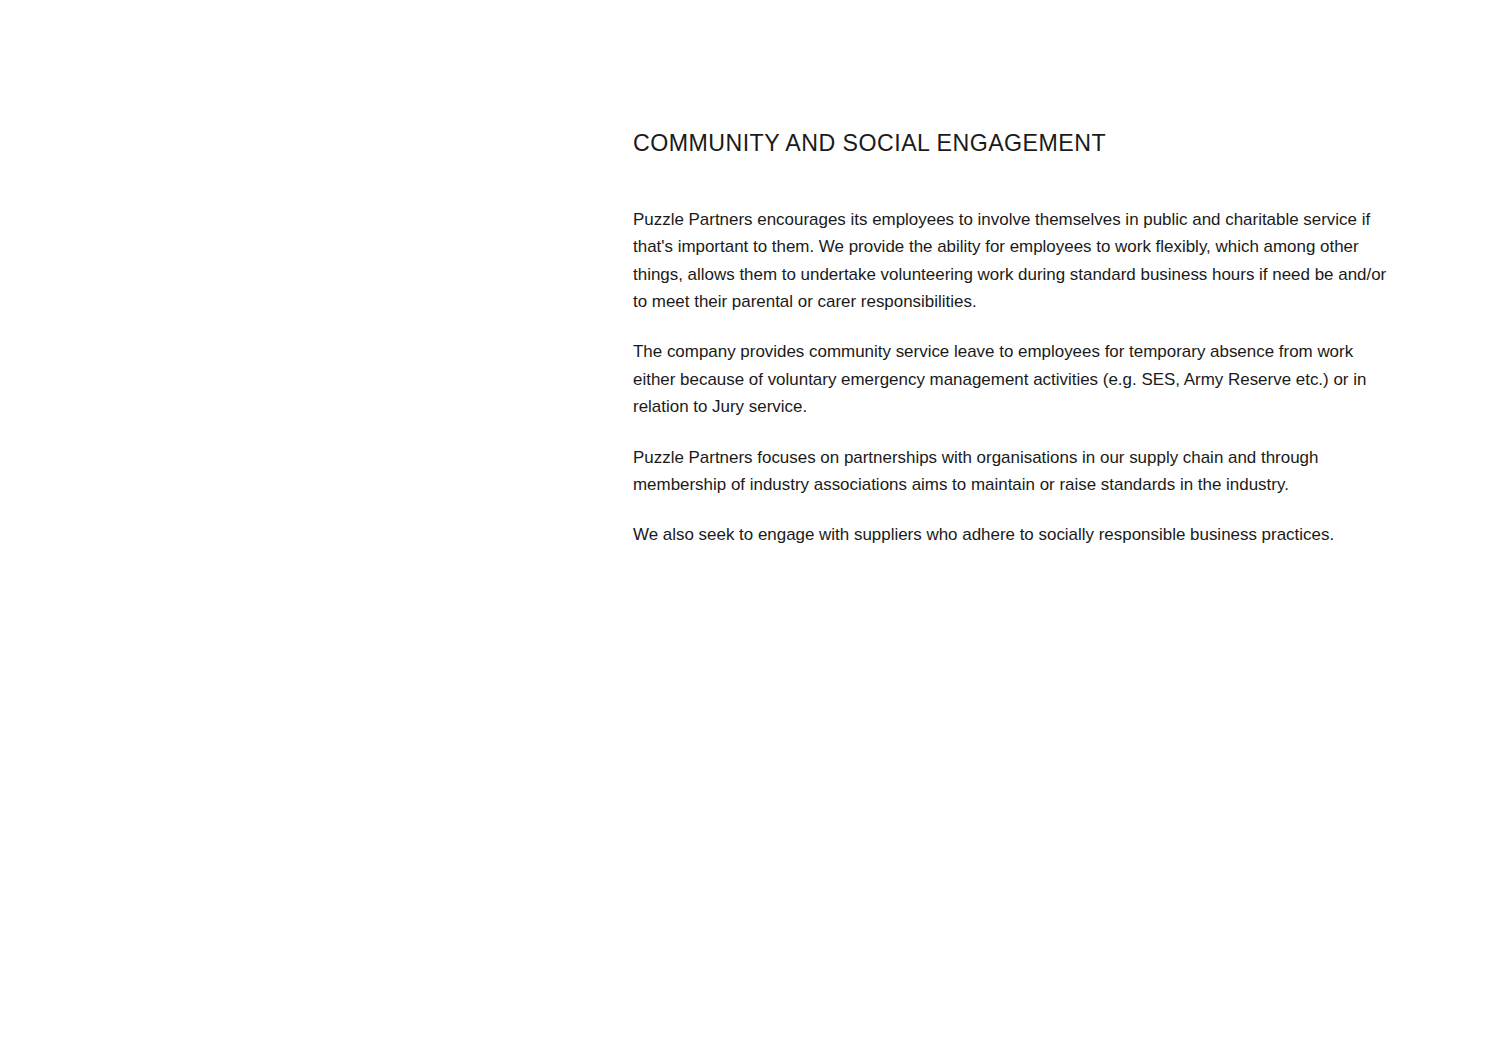COMMUNITY AND SOCIAL ENGAGEMENT
Puzzle Partners encourages its employees to involve themselves in public and charitable service if that's important to them. We provide the ability for employees to work flexibly, which among other things, allows them to undertake volunteering work during standard business hours if need be and/or to meet their parental or carer responsibilities.
The company provides community service leave to employees for temporary absence from work either because of voluntary emergency management activities (e.g. SES, Army Reserve etc.) or in relation to Jury service.
Puzzle Partners focuses on partnerships with organisations in our supply chain and through membership of industry associations aims to maintain or raise standards in the industry.
We also seek to engage with suppliers who adhere to socially responsible business practices.